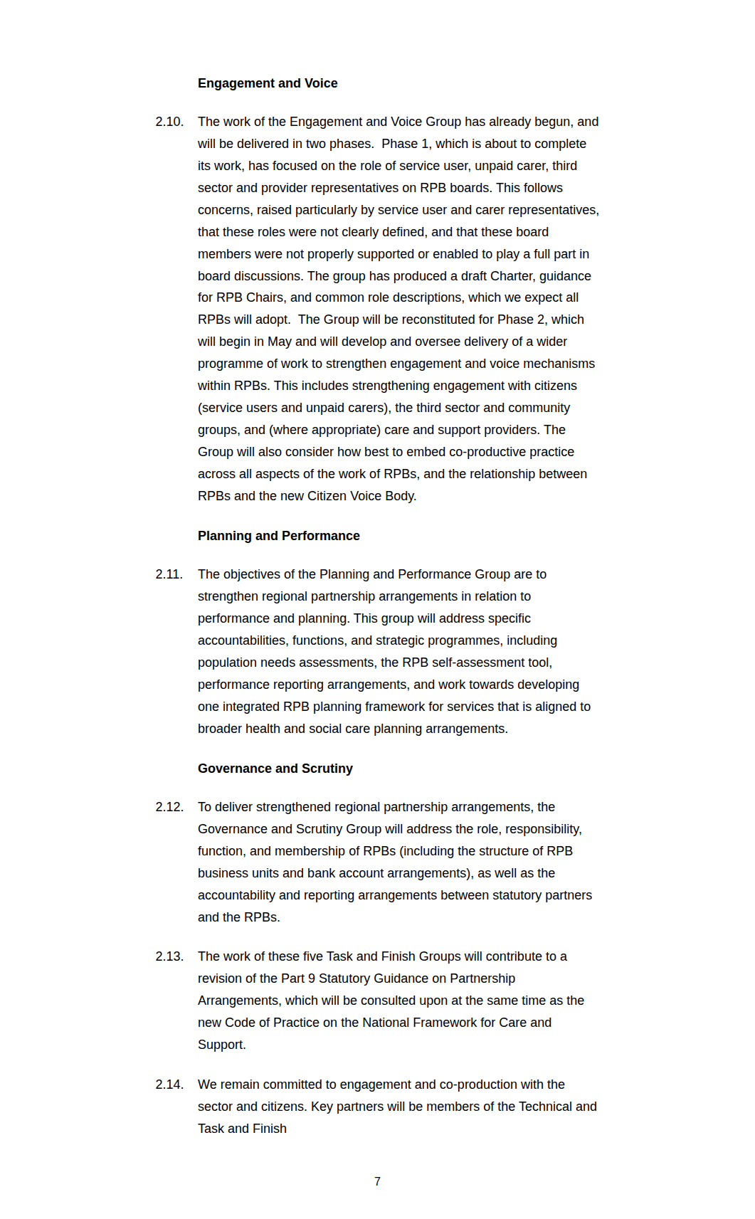Engagement and Voice
2.10.
The work of the Engagement and Voice Group has already begun, and will be delivered in two phases. Phase 1, which is about to complete its work, has focused on the role of service user, unpaid carer, third sector and provider representatives on RPB boards. This follows concerns, raised particularly by service user and carer representatives, that these roles were not clearly defined, and that these board members were not properly supported or enabled to play a full part in board discussions. The group has produced a draft Charter, guidance for RPB Chairs, and common role descriptions, which we expect all RPBs will adopt. The Group will be reconstituted for Phase 2, which will begin in May and will develop and oversee delivery of a wider programme of work to strengthen engagement and voice mechanisms within RPBs. This includes strengthening engagement with citizens (service users and unpaid carers), the third sector and community groups, and (where appropriate) care and support providers. The Group will also consider how best to embed co-productive practice across all aspects of the work of RPBs, and the relationship between RPBs and the new Citizen Voice Body.
Planning and Performance
2.11.
The objectives of the Planning and Performance Group are to strengthen regional partnership arrangements in relation to performance and planning. This group will address specific accountabilities, functions, and strategic programmes, including population needs assessments, the RPB self-assessment tool, performance reporting arrangements, and work towards developing one integrated RPB planning framework for services that is aligned to broader health and social care planning arrangements.
Governance and Scrutiny
2.12.
To deliver strengthened regional partnership arrangements, the Governance and Scrutiny Group will address the role, responsibility, function, and membership of RPBs (including the structure of RPB business units and bank account arrangements), as well as the accountability and reporting arrangements between statutory partners and the RPBs.
2.13.
The work of these five Task and Finish Groups will contribute to a revision of the Part 9 Statutory Guidance on Partnership Arrangements, which will be consulted upon at the same time as the new Code of Practice on the National Framework for Care and Support.
2.14.
We remain committed to engagement and co-production with the sector and citizens. Key partners will be members of the Technical and Task and Finish
7